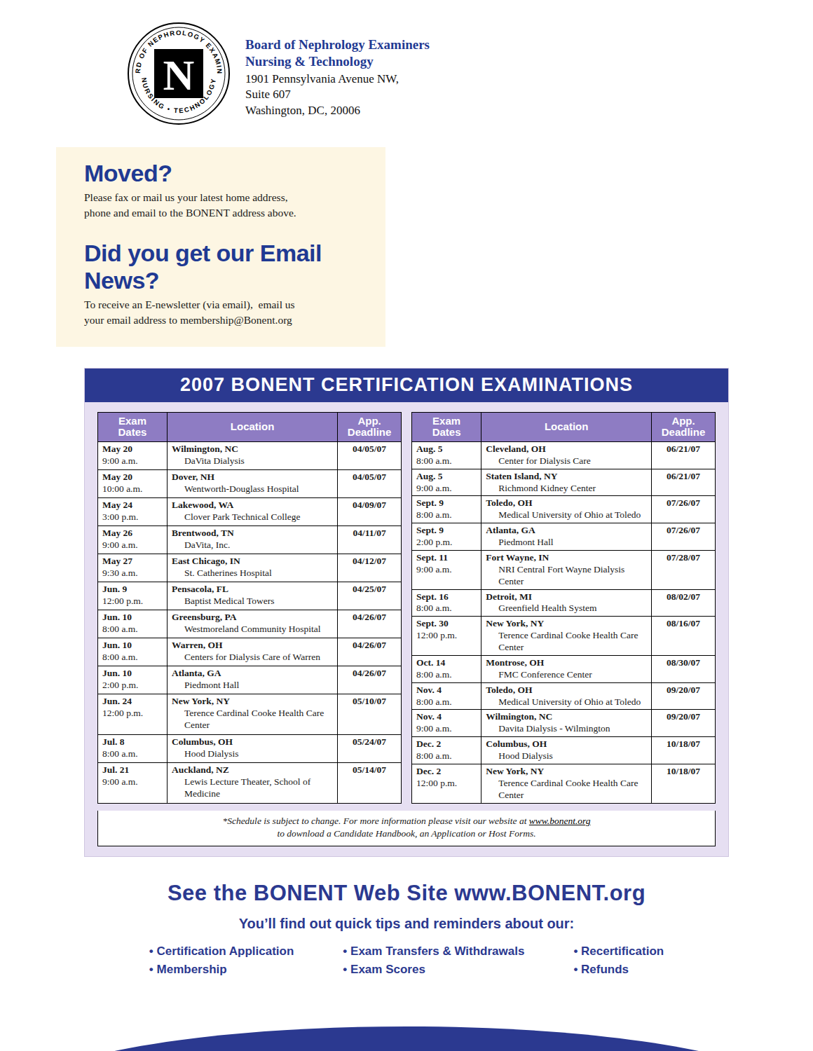N BOARD OF NEPHROLOGY EXAMINERS NURSING • TECHNOLOGY
Board of Nephrology Examiners
Nursing & Technology
1901 Pennsylvania Avenue NW,
Suite 607
Washington, DC, 20006
Moved?
Please fax or mail us your latest home address,
phone and email to the BONENT address above.
Did you get our Email News?
To receive an E-newsletter (via email), email us
your email address to membership@Bonent.org
2007 BONENT CERTIFICATION EXAMINATIONS
| Exam Dates | Location | App. Deadline |
| --- | --- | --- |
| May 20 9:00 a.m. | Wilmington, NC DaVita Dialysis | 04/05/07 |
| May 20 10:00 a.m. | Dover, NH Wentworth-Douglass Hospital | 04/05/07 |
| May 24 3:00 p.m. | Lakewood, WA Clover Park Technical College | 04/09/07 |
| May 26 9:00 a.m. | Brentwood, TN DaVita, Inc. | 04/11/07 |
| May 27 9:30 a.m. | East Chicago, IN St. Catherines Hospital | 04/12/07 |
| Jun. 9 12:00 p.m. | Pensacola, FL Baptist Medical Towers | 04/25/07 |
| Jun. 10 8:00 a.m. | Greensburg, PA Westmoreland Community Hospital | 04/26/07 |
| Jun. 10 8:00 a.m. | Warren, OH Centers for Dialysis Care of Warren | 04/26/07 |
| Jun. 10 2:00 p.m. | Atlanta, GA Piedmont Hall | 04/26/07 |
| Jun. 24 12:00 p.m. | New York, NY Terence Cardinal Cooke Health Care Center | 05/10/07 |
| Jul. 8 8:00 a.m. | Columbus, OH Hood Dialysis | 05/24/07 |
| Jul. 21 9:00 a.m. | Auckland, NZ Lewis Lecture Theater, School of Medicine | 05/14/07 |
| Exam Dates | Location | App. Deadline |
| --- | --- | --- |
| Aug. 5 8:00 a.m. | Cleveland, OH Center for Dialysis Care | 06/21/07 |
| Aug. 5 9:00 a.m. | Staten Island, NY Richmond Kidney Center | 06/21/07 |
| Sept. 9 8:00 a.m. | Toledo, OH Medical University of Ohio at Toledo | 07/26/07 |
| Sept. 9 2:00 p.m. | Atlanta, GA Piedmont Hall | 07/26/07 |
| Sept. 11 9:00 a.m. | Fort Wayne, IN NRI Central Fort Wayne Dialysis Center | 07/28/07 |
| Sept. 16 8:00 a.m. | Detroit, MI Greenfield Health System | 08/02/07 |
| Sept. 30 12:00 p.m. | New York, NY Terence Cardinal Cooke Health Care Center | 08/16/07 |
| Oct. 14 8:00 a.m. | Montrose, OH FMC Conference Center | 08/30/07 |
| Nov. 4 8:00 a.m. | Toledo, OH Medical University of Ohio at Toledo | 09/20/07 |
| Nov. 4 9:00 a.m. | Wilmington, NC Davita Dialysis - Wilmington | 09/20/07 |
| Dec. 2 8:00 a.m. | Columbus, OH Hood Dialysis | 10/18/07 |
| Dec. 2 12:00 p.m. | New York, NY Terence Cardinal Cooke Health Care Center | 10/18/07 |
*Schedule is subject to change. For more information please visit our website at www.bonent.org
to download a Candidate Handbook, an Application or Host Forms.
See the BONENT Web Site www.BONENT.org
You’ll find out quick tips and reminders about our:
Certification Application
Membership
Exam Transfers & Withdrawals
Exam Scores
Recertification
Refunds